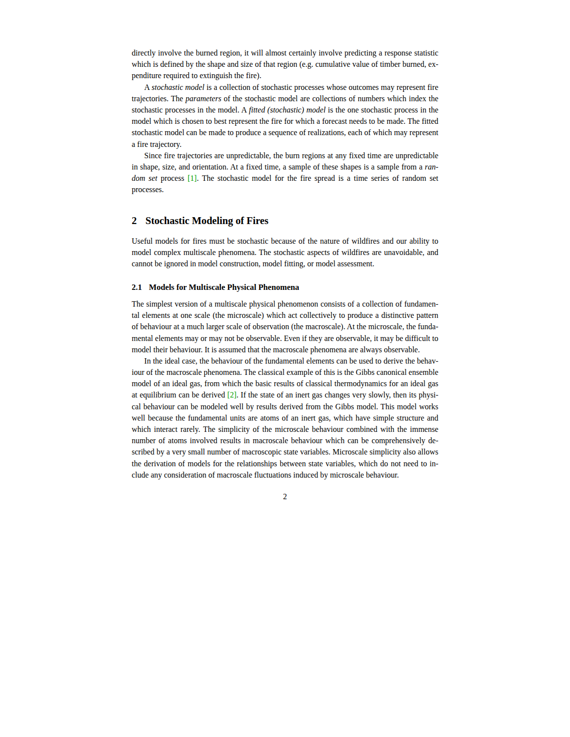directly involve the burned region, it will almost certainly involve predicting a response statistic which is defined by the shape and size of that region (e.g. cumulative value of timber burned, expenditure required to extinguish the fire).
A stochastic model is a collection of stochastic processes whose outcomes may represent fire trajectories. The parameters of the stochastic model are collections of numbers which index the stochastic processes in the model. A fitted (stochastic) model is the one stochastic process in the model which is chosen to best represent the fire for which a forecast needs to be made. The fitted stochastic model can be made to produce a sequence of realizations, each of which may represent a fire trajectory.
Since fire trajectories are unpredictable, the burn regions at any fixed time are unpredictable in shape, size, and orientation. At a fixed time, a sample of these shapes is a sample from a random set process [1]. The stochastic model for the fire spread is a time series of random set processes.
2 Stochastic Modeling of Fires
Useful models for fires must be stochastic because of the nature of wildfires and our ability to model complex multiscale phenomena. The stochastic aspects of wildfires are unavoidable, and cannot be ignored in model construction, model fitting, or model assessment.
2.1 Models for Multiscale Physical Phenomena
The simplest version of a multiscale physical phenomenon consists of a collection of fundamental elements at one scale (the microscale) which act collectively to produce a distinctive pattern of behaviour at a much larger scale of observation (the macroscale). At the microscale, the fundamental elements may or may not be observable. Even if they are observable, it may be difficult to model their behaviour. It is assumed that the macroscale phenomena are always observable.
In the ideal case, the behaviour of the fundamental elements can be used to derive the behaviour of the macroscale phenomena. The classical example of this is the Gibbs canonical ensemble model of an ideal gas, from which the basic results of classical thermodynamics for an ideal gas at equilibrium can be derived [2]. If the state of an inert gas changes very slowly, then its physical behaviour can be modeled well by results derived from the Gibbs model. This model works well because the fundamental units are atoms of an inert gas, which have simple structure and which interact rarely. The simplicity of the microscale behaviour combined with the immense number of atoms involved results in macroscale behaviour which can be comprehensively described by a very small number of macroscopic state variables. Microscale simplicity also allows the derivation of models for the relationships between state variables, which do not need to include any consideration of macroscale fluctuations induced by microscale behaviour.
2